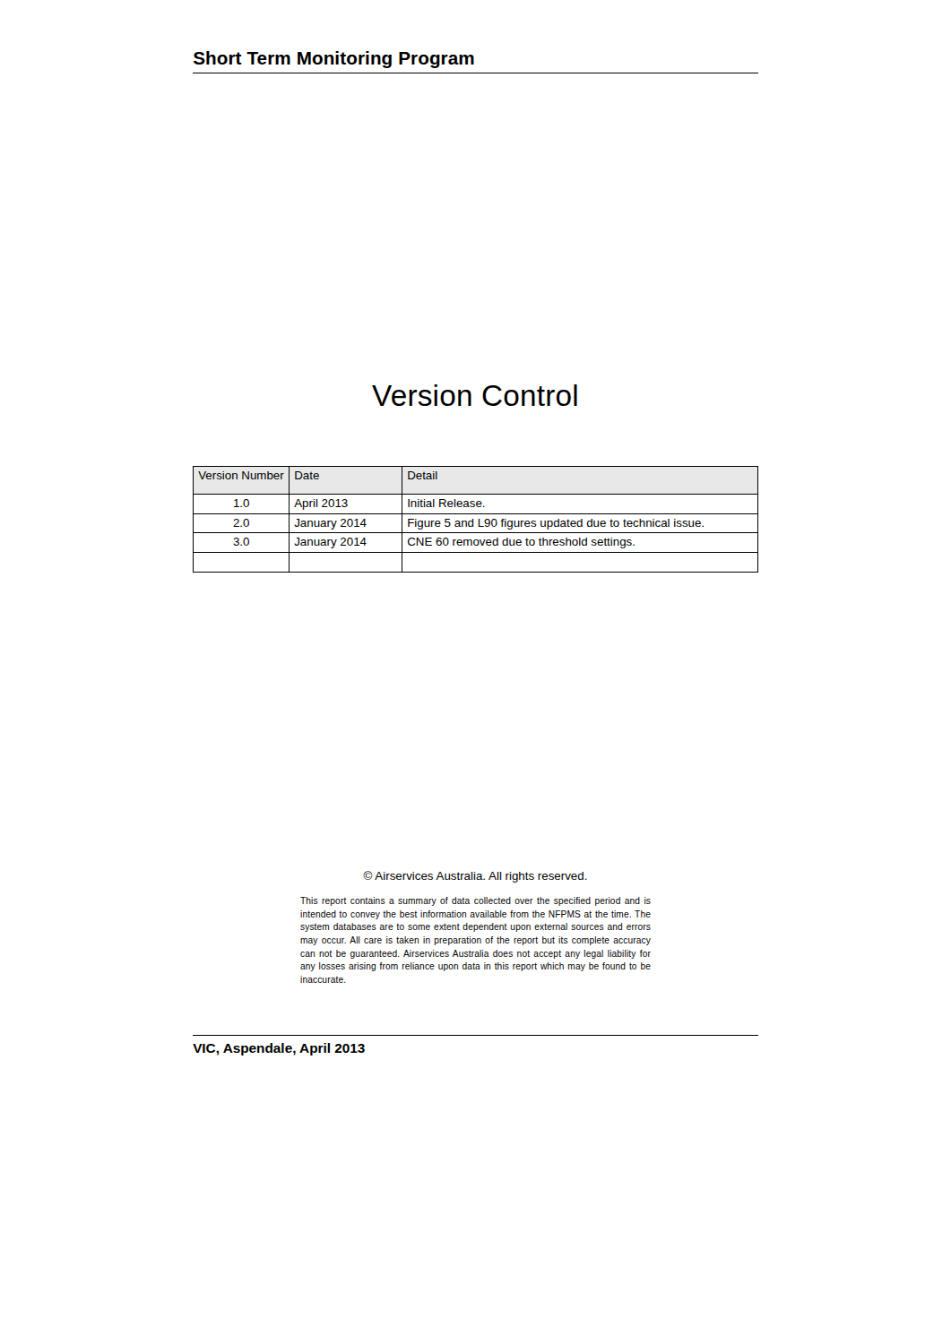Short Term Monitoring Program
Version Control
| Version Number | Date | Detail |
| --- | --- | --- |
| 1.0 | April 2013 | Initial Release. |
| 2.0 | January 2014 | Figure 5 and L90 figures updated due to technical issue. |
| 3.0 | January 2014 | CNE 60 removed due to threshold settings. |
© Airservices Australia. All rights reserved.
This report contains a summary of data collected over the specified period and is intended to convey the best information available from the NFPMS at the time. The system databases are to some extent dependent upon external sources and errors may occur. All care is taken in preparation of the report but its complete accuracy can not be guaranteed. Airservices Australia does not accept any legal liability for any losses arising from reliance upon data in this report which may be found to be inaccurate.
VIC, Aspendale, April 2013